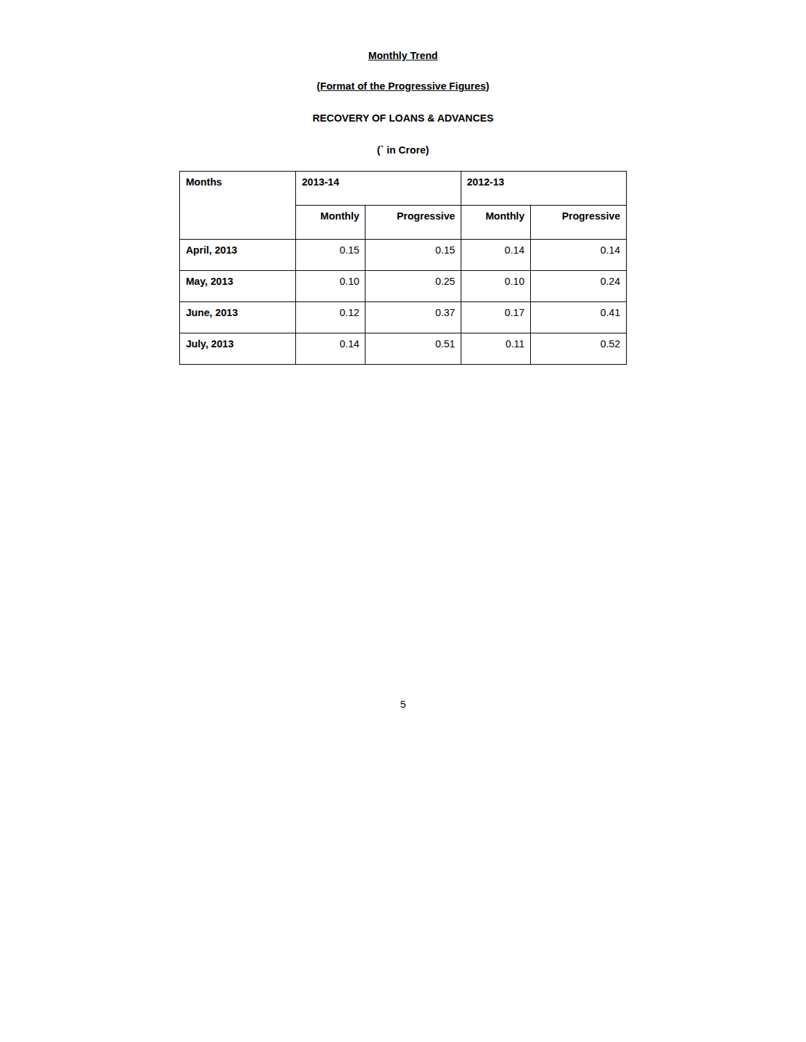Monthly Trend
(Format of the Progressive Figures)
RECOVERY OF LOANS & ADVANCES
(` in Crore)
| Months | 2013-14 | 2012-13 |
| --- | --- | --- |
| Monthly | Progressive | Monthly | Progressive |
| April, 2013 | 0.15 | 0.15 | 0.14 | 0.14 |
| May, 2013 | 0.10 | 0.25 | 0.10 | 0.24 |
| June, 2013 | 0.12 | 0.37 | 0.17 | 0.41 |
| July, 2013 | 0.14 | 0.51 | 0.11 | 0.52 |
5